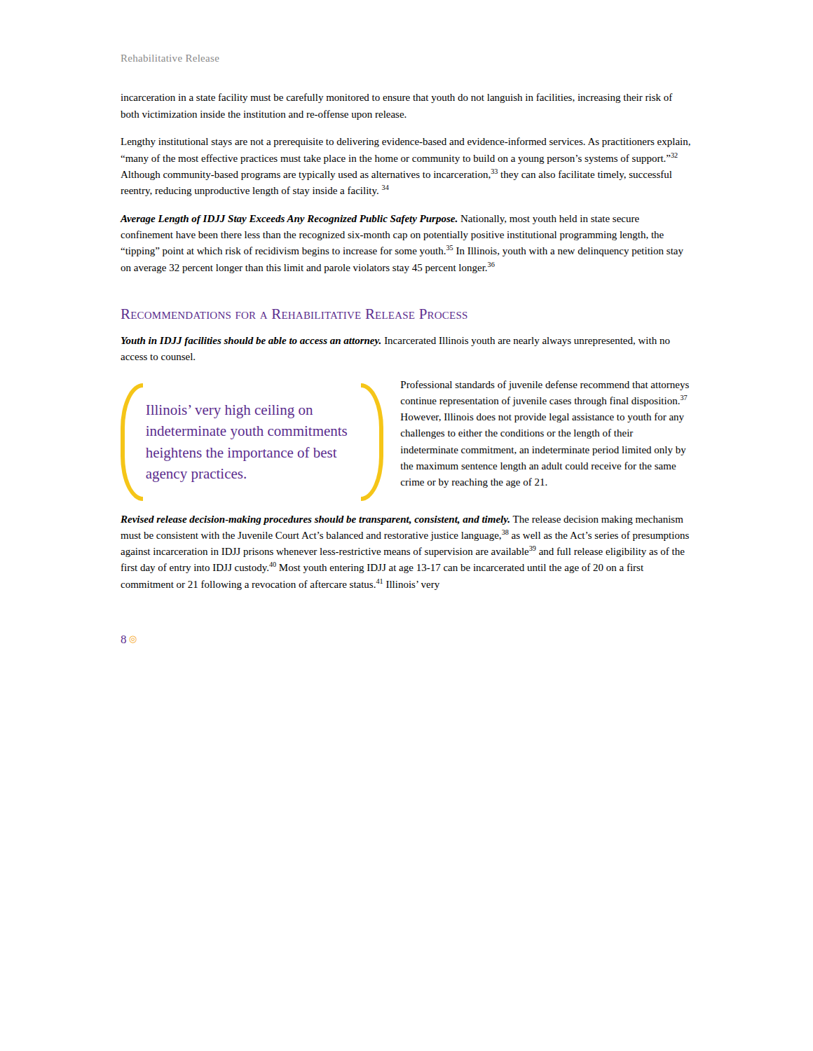Rehabilitative Release
incarceration in a state facility must be carefully monitored to ensure that youth do not languish in facilities, increasing their risk of both victimization inside the institution and re-offense upon release.
Lengthy institutional stays are not a prerequisite to delivering evidence-based and evidence-informed services. As practitioners explain, “many of the most effective practices must take place in the home or community to build on a young person’s systems of support.”32 Although community-based programs are typically used as alternatives to incarceration,33 they can also facilitate timely, successful reentry, reducing unproductive length of stay inside a facility. 34
Average Length of IDJJ Stay Exceeds Any Recognized Public Safety Purpose. Nationally, most youth held in state secure confinement have been there less than the recognized six-month cap on potentially positive institutional programming length, the “tipping” point at which risk of recidivism begins to increase for some youth.35 In Illinois, youth with a new delinquency petition stay on average 32 percent longer than this limit and parole violators stay 45 percent longer.36
Recommendations for a Rehabilitative Release Process
Youth in IDJJ facilities should be able to access an attorney. Incarcerated Illinois youth are nearly always unrepresented, with no access to counsel.
Illinois’ very high ceiling on indeterminate youth commitments heightens the importance of best agency practices.
Professional standards of juvenile defense recommend that attorneys continue representation of juvenile cases through final disposition.37 However, Illinois does not provide legal assistance to youth for any challenges to either the conditions or the length of their indeterminate commitment, an indeterminate period limited only by the maximum sentence length an adult could receive for the same crime or by reaching the age of 21.
Revised release decision-making procedures should be transparent, consistent, and timely. The release decision making mechanism must be consistent with the Juvenile Court Act’s balanced and restorative justice language,38 as well as the Act’s series of presumptions against incarceration in IDJJ prisons whenever less-restrictive means of supervision are available39 and full release eligibility as of the first day of entry into IDJJ custody.40 Most youth entering IDJJ at age 13-17 can be incarcerated until the age of 20 on a first commitment or 21 following a revocation of aftercare status.41 Illinois’ very
8◎